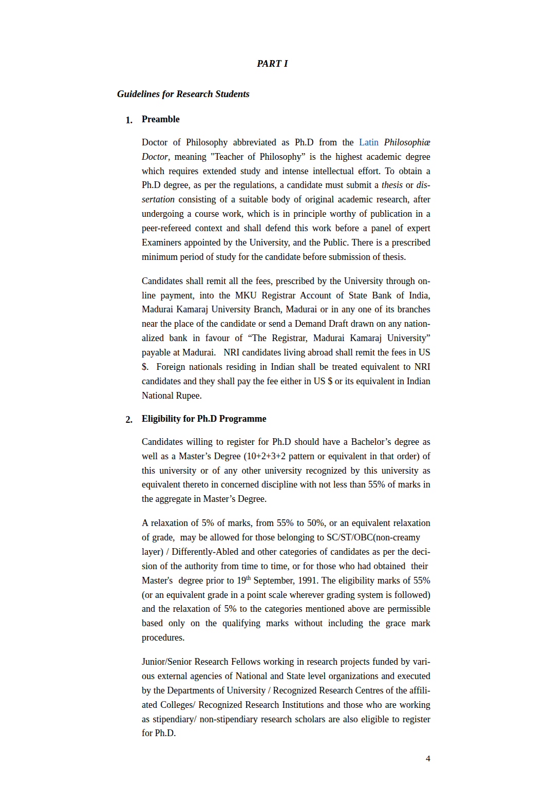PART I
Guidelines for Research Students
Preamble
Doctor of Philosophy abbreviated as Ph.D from the Latin Philosophiæ Doctor, meaning "Teacher of Philosophy” is the highest academic degree which requires extended study and intense intellectual effort. To obtain a Ph.D degree, as per the regulations, a candidate must submit a thesis or dissertation consisting of a suitable body of original academic research, after undergoing a course work, which is in principle worthy of publication in a peer-refereed context and shall defend this work before a panel of expert Examiners appointed by the University, and the Public. There is a prescribed minimum period of study for the candidate before submission of thesis.
Candidates shall remit all the fees, prescribed by the University through on-line payment, into the MKU Registrar Account of State Bank of India, Madurai Kamaraj University Branch, Madurai or in any one of its branches near the place of the candidate or send a Demand Draft drawn on any nationalized bank in favour of “The Registrar, Madurai Kamaraj University” payable at Madurai. NRI candidates living abroad shall remit the fees in US $. Foreign nationals residing in Indian shall be treated equivalent to NRI candidates and they shall pay the fee either in US $ or its equivalent in Indian National Rupee.
Eligibility for Ph.D Programme
Candidates willing to register for Ph.D should have a Bachelor’s degree as well as a Master’s Degree (10+2+3+2 pattern or equivalent in that order) of this university or of any other university recognized by this university as equivalent thereto in concerned discipline with not less than 55% of marks in the aggregate in Master’s Degree.
A relaxation of 5% of marks, from 55% to 50%, or an equivalent relaxation of grade, may be allowed for those belonging to SC/ST/OBC(non-creamy layer) / Differently-Abled and other categories of candidates as per the decision of the authority from time to time, or for those who had obtained their Master's degree prior to 19th September, 1991. The eligibility marks of 55% (or an equivalent grade in a point scale wherever grading system is followed) and the relaxation of 5% to the categories mentioned above are permissible based only on the qualifying marks without including the grace mark procedures.
Junior/Senior Research Fellows working in research projects funded by various external agencies of National and State level organizations and executed by the Departments of University / Recognized Research Centres of the affiliated Colleges/ Recognized Research Institutions and those who are working as stipendiary/ non-stipendiary research scholars are also eligible to register for Ph.D.
4